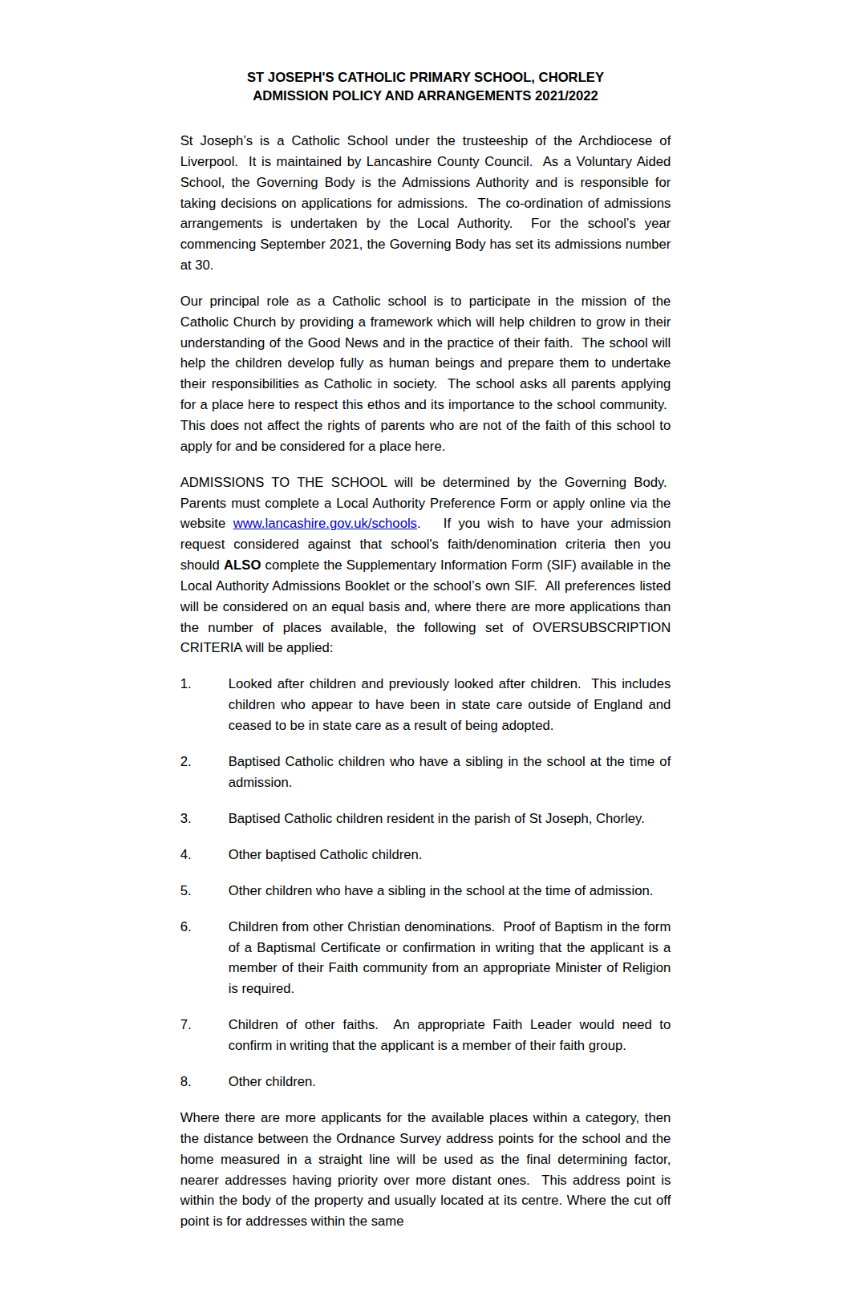ST JOSEPH'S CATHOLIC PRIMARY SCHOOL, CHORLEY ADMISSION POLICY AND ARRANGEMENTS 2021/2022
St Joseph’s is a Catholic School under the trusteeship of the Archdiocese of Liverpool. It is maintained by Lancashire County Council. As a Voluntary Aided School, the Governing Body is the Admissions Authority and is responsible for taking decisions on applications for admissions. The co-ordination of admissions arrangements is undertaken by the Local Authority. For the school’s year commencing September 2021, the Governing Body has set its admissions number at 30.
Our principal role as a Catholic school is to participate in the mission of the Catholic Church by providing a framework which will help children to grow in their understanding of the Good News and in the practice of their faith. The school will help the children develop fully as human beings and prepare them to undertake their responsibilities as Catholic in society. The school asks all parents applying for a place here to respect this ethos and its importance to the school community. This does not affect the rights of parents who are not of the faith of this school to apply for and be considered for a place here.
ADMISSIONS TO THE SCHOOL will be determined by the Governing Body. Parents must complete a Local Authority Preference Form or apply online via the website www.lancashire.gov.uk/schools. If you wish to have your admission request considered against that school's faith/denomination criteria then you should ALSO complete the Supplementary Information Form (SIF) available in the Local Authority Admissions Booklet or the school’s own SIF. All preferences listed will be considered on an equal basis and, where there are more applications than the number of places available, the following set of OVERSUBSCRIPTION CRITERIA will be applied:
Looked after children and previously looked after children. This includes children who appear to have been in state care outside of England and ceased to be in state care as a result of being adopted.
Baptised Catholic children who have a sibling in the school at the time of admission.
Baptised Catholic children resident in the parish of St Joseph, Chorley.
Other baptised Catholic children.
Other children who have a sibling in the school at the time of admission.
Children from other Christian denominations. Proof of Baptism in the form of a Baptismal Certificate or confirmation in writing that the applicant is a member of their Faith community from an appropriate Minister of Religion is required.
Children of other faiths. An appropriate Faith Leader would need to confirm in writing that the applicant is a member of their faith group.
Other children.
Where there are more applicants for the available places within a category, then the distance between the Ordnance Survey address points for the school and the home measured in a straight line will be used as the final determining factor, nearer addresses having priority over more distant ones. This address point is within the body of the property and usually located at its centre. Where the cut off point is for addresses within the same